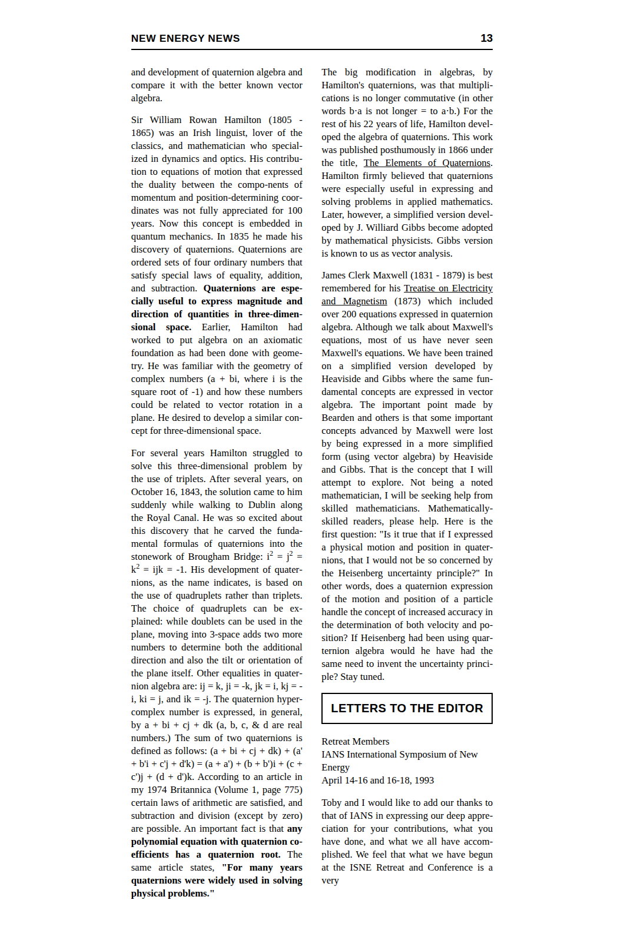New Energy News 13
and development of quaternion algebra and compare it with the better known vector algebra.
Sir William Rowan Hamilton (1805 - 1865) was an Irish linguist, lover of the classics, and mathematician who specialized in dynamics and optics. His contribution to equations of motion that expressed the duality between the compo-nents of momentum and position-determining coordinates was not fully appreciated for 100 years. Now this concept is embedded in quantum mechanics. In 1835 he made his discovery of quaternions. Quaternions are ordered sets of four ordinary numbers that satisfy special laws of equality, addition, and subtraction. Quaternions are especially useful to express magnitude and direction of quantities in three-dimensional space. Earlier, Hamilton had worked to put algebra on an axiomatic foundation as had been done with geometry. He was familiar with the geometry of complex numbers (a + bi, where i is the square root of -1) and how these numbers could be related to vector rotation in a plane. He desired to develop a similar concept for three-dimensional space.
For several years Hamilton struggled to solve this three-dimensional problem by the use of triplets. After several years, on October 16, 1843, the solution came to him suddenly while walking to Dublin along the Royal Canal. He was so excited about this discovery that he carved the fundamental formulas of quaternions into the stonework of Brougham Bridge: i2 = j2 = k2 = ijk = -1. His development of quaternions, as the name indicates, is based on the use of quadruplets rather than triplets. The choice of quadruplets can be explained: while doublets can be used in the plane, moving into 3-space adds two more numbers to determine both the additional direction and also the tilt or orientation of the plane itself. Other equalities in quaternion algebra are: ij = k, ji = -k, jk = i, kj = -i, ki = j, and ik = -j. The quaternion hyper-complex number is expressed, in general, by a + bi + cj + dk (a, b, c, & d are real numbers.) The sum of two quaternions is defined as follows: (a + bi + cj + dk) + (a' + b'i + c'j + d'k) = (a + a') + (b + b')i + (c + c')j + (d + d')k. According to an article in my 1974 Britannica (Volume 1, page 775) certain laws of arithmetic are satisfied, and subtraction and division (except by zero) are possible. An important fact is that any polynomial equation with quaternion coefficients has a quaternion root. The same article states, "For many years quaternions were widely used in solving physical problems."
The big modification in algebras, by Hamilton's quaternions, was that multiplications is no longer commutative (in other words b·a is not longer = to a·b.) For the rest of his 22 years of life, Hamilton developed the algebra of quaternions. This work was published posthumously in 1866 under the title, The Elements of Quaternions. Hamilton firmly believed that quaternions were especially useful in expressing and solving problems in applied mathematics. Later, however, a simplified version developed by J. Williard Gibbs become adopted by mathematical physicists. Gibbs version is known to us as vector analysis.
James Clerk Maxwell (1831 - 1879) is best remembered for his Treatise on Electricity and Magnetism (1873) which included over 200 equations expressed in quaternion algebra. Although we talk about Maxwell's equations, most of us have never seen Maxwell's equations. We have been trained on a simplified version developed by Heaviside and Gibbs where the same fundamental concepts are expressed in vector algebra. The important point made by Bearden and others is that some important concepts advanced by Maxwell were lost by being expressed in a more simplified form (using vector algebra) by Heaviside and Gibbs. That is the concept that I will attempt to explore. Not being a noted mathematician, I will be seeking help from skilled mathematicians. Mathematically-skilled readers, please help. Here is the first question: "Is it true that if I expressed a physical motion and position in quaternions, that I would not be so concerned by the Heisenberg uncertainty principle?" In other words, does a quaternion expression of the motion and position of a particle handle the concept of increased accuracy in the determination of both velocity and position? If Heisenberg had been using quarternion algebra would he have had the same need to invent the uncertainty principle? Stay tuned.
LETTERS TO THE EDITOR
Retreat Members
IANS International Symposium of New Energy
April 14-16 and 16-18, 1993
Toby and I would like to add our thanks to that of IANS in expressing our deep appreciation for your contributions, what you have done, and what we all have accomplished. We feel that what we have begun at the ISNE Retreat and Conference is a very